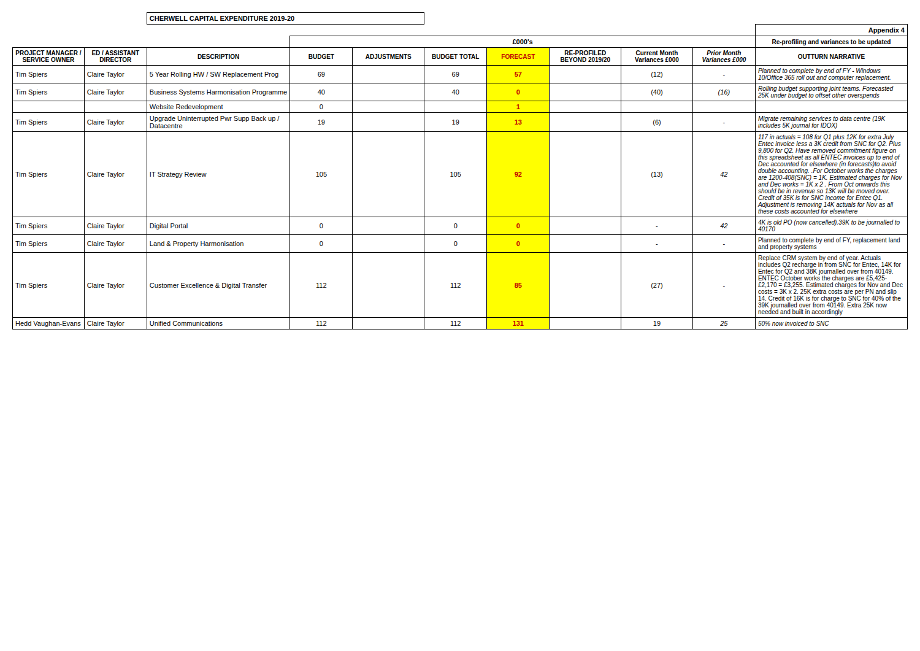| | | CHERWELL CAPITAL EXPENDITURE 2019-20 | | | | | | |
| | | | | | | | | | | Appendix 4 |
| | | | £000's | Re-profiling and variances to be updated |
| PROJECT MANAGER / SERVICE OWNER | ED / ASSISTANT DIRECTOR | DESCRIPTION | BUDGET | ADJUSTMENTS | BUDGET TOTAL | FORECAST | RE-PROFILED BEYOND 2019/20 | Current Month Variances £000 | Prior Month Variances £000 | OUTTURN NARRATIVE |
| Tim Spiers | Claire Taylor | 5 Year Rolling HW / SW Replacement Prog | 69 | | 69 | 57 | | (12) | - | Planned to complete by end of FY - Windows 10/Office 365 roll out and computer replacement. |
| Tim Spiers | Claire Taylor | Business Systems Harmonisation Programme | 40 | | 40 | 0 | | (40) | (16) | Rolling budget supporting joint teams. Forecasted 25K under budget to offset other overspends |
| | | Website Redevelopment | 0 | | | 1 | | | | |
| Tim Spiers | Claire Taylor | Upgrade Uninterrupted Pwr Supp Back up / Datacentre | 19 | | 19 | 13 | | (6) | - | Migrate remaining services to data centre (19K includes 5K journal for IDOX) |
| Tim Spiers | Claire Taylor | IT Strategy Review | 105 | | 105 | 92 | | (13) | 42 | 117 in actuals = 108 for Q1 plus 12K for extra July Entec invoice less a 3K credit from SNC for Q2. Plus 9,800 for Q2. Have removed commitment figure on this spreadsheet as all ENTEC invoices up to end of Dec accounted for elsewhere (in forecasts)to avoid double accounting. .For October works the charges are 1200-408(SNC) = 1K. Estimated charges for Nov and Dec works = 1K x 2 . From Oct onwards this should be in revenue so 13K will be moved over. Credit of 35K is for SNC income for Entec Q1. Adjustment is removing 14K actuals for Nov as all these costs accounted for elsewhere |
| Tim Spiers | Claire Taylor | Digital Portal | 0 | | 0 | 0 | | - | 42 | 4K is old PO (now cancelled).39K to be journalled to 40170 |
| Tim Spiers | Claire Taylor | Land & Property Harmonisation | 0 | | 0 | 0 | | - | - | Planned to complete by end of FY, replacement land and property systems |
| Tim Spiers | Claire Taylor | Customer Excellence & Digital Transfer | 112 | | 112 | 85 | | (27) | - | Replace CRM system by end of year. Actuals includes Q2 recharge in from SNC for Entec, 14K for Entec for Q2 and 38K journalled over from 40149. ENTEC October works the charges are £5,425-£2,170 = £3,255. Estimated charges for Nov and Dec costs = 3K x 2. 25K extra costs are per PN and slip 14. Credit of 16K is for charge to SNC for 40% of the 39K journalled over from 40149. Extra 25K now needed and built in accordingly |
| Hedd Vaughan-Evans | Claire Taylor | Unified Communications | 112 | | 112 | 131 | | 19 | 25 | 50% now invoiced to SNC |